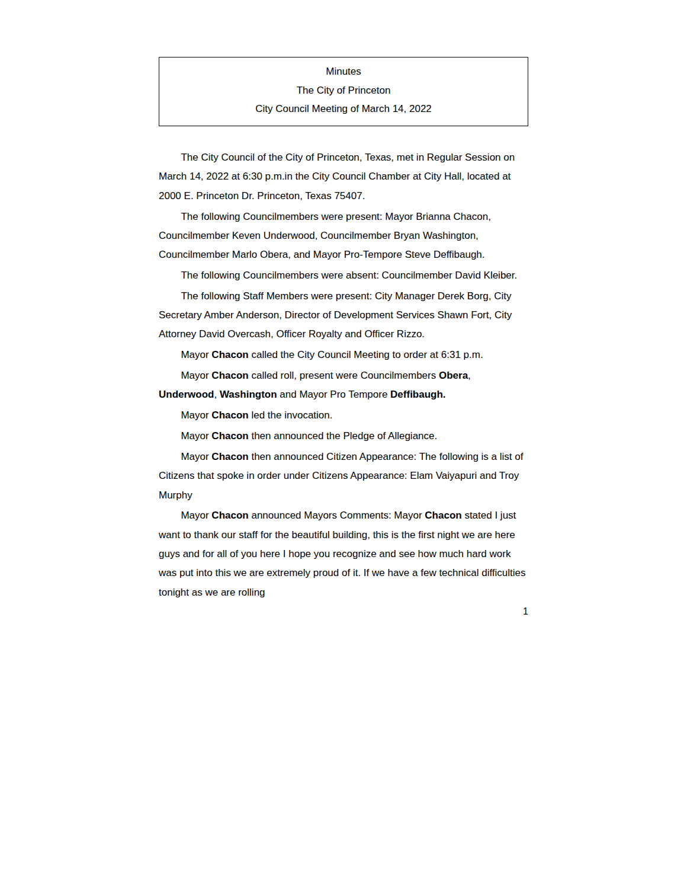Minutes
The City of Princeton
City Council Meeting of March 14, 2022
The City Council of the City of Princeton, Texas, met in Regular Session on March 14, 2022 at 6:30 p.m.in the City Council Chamber at City Hall, located at 2000 E. Princeton Dr. Princeton, Texas 75407.
The following Councilmembers were present: Mayor Brianna Chacon, Councilmember Keven Underwood, Councilmember Bryan Washington, Councilmember Marlo Obera, and Mayor Pro-Tempore Steve Deffibaugh.
The following Councilmembers were absent: Councilmember David Kleiber.
The following Staff Members were present: City Manager Derek Borg, City Secretary Amber Anderson, Director of Development Services Shawn Fort, City Attorney David Overcash, Officer Royalty and Officer Rizzo.
Mayor Chacon called the City Council Meeting to order at 6:31 p.m.
Mayor Chacon called roll, present were Councilmembers Obera, Underwood, Washington and Mayor Pro Tempore Deffibaugh.
Mayor Chacon led the invocation.
Mayor Chacon then announced the Pledge of Allegiance.
Mayor Chacon then announced Citizen Appearance: The following is a list of Citizens that spoke in order under Citizens Appearance: Elam Vaiyapuri and Troy Murphy
Mayor Chacon announced Mayors Comments: Mayor Chacon stated I just want to thank our staff for the beautiful building, this is the first night we are here guys and for all of you here I hope you recognize and see how much hard work was put into this we are extremely proud of it. If we have a few technical difficulties tonight as we are rolling
1